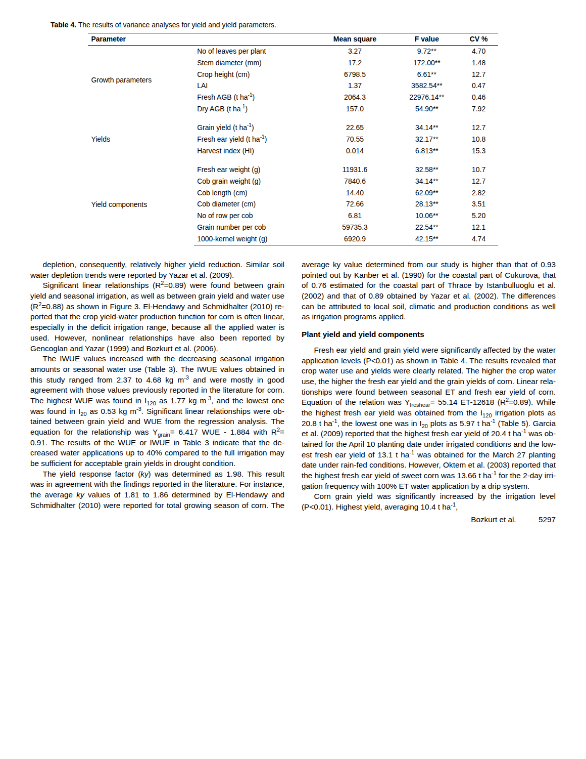Table 4. The results of variance analyses for yield and yield parameters.
| Parameter | Mean square | F value | CV % |
| --- | --- | --- | --- |
| Growth parameters | No of leaves per plant | 3.27 | 9.72** | 4.70 |
| Stem diameter (mm) | 17.2 | 172.00** | 1.48 |
| Crop height (cm) | 6798.5 | 6.61** | 12.7 |
| LAI | 1.37 | 3582.54** | 0.47 |
| Fresh AGB (t ha -1 ) | 2064.3 | 22976.14** | 0.46 |
| Dry AGB (t ha -1 ) | 157.0 | 54.90** | 7.92 |
| Yields | Grain yield (t ha -1 ) | 22.65 | 34.14** | 12.7 |
| Fresh ear yield (t ha -1 ) | 70.55 | 32.17** | 10.8 |
| Harvest index (HI) | 0.014 | 6.813** | 15.3 |
| Yield components | Fresh ear weight (g) | 11931.6 | 32.58** | 10.7 |
| Cob grain weight (g) | 7840.6 | 34.14** | 12.7 |
| Cob length (cm) | 14.40 | 62.09** | 2.82 |
| Cob diameter (cm) | 72.66 | 28.13** | 3.51 |
| No of row per cob | 6.81 | 10.06** | 5.20 |
| Grain number per cob | 59735.3 | 22.54** | 12.1 |
| 1000-kernel weight (g) | 6920.9 | 42.15** | 4.74 |
depletion, consequently, relatively higher yield reduction. Similar soil water depletion trends were reported by Yazar et al. (2009).
Significant linear relationships (R2=0.89) were found between grain yield and seasonal irrigation, as well as between grain yield and water use (R2=0.88) as shown in Figure 3. El-Hendawy and Schmidhalter (2010) reported that the crop yield-water production function for corn is often linear, especially in the deficit irrigation range, because all the applied water is used. However, nonlinear relationships have also been reported by Gencoglan and Yazar (1999) and Bozkurt et al. (2006).
The IWUE values increased with the decreasing seasonal irrigation amounts or seasonal water use (Table 3). The IWUE values obtained in this study ranged from 2.37 to 4.68 kg m-3 and were mostly in good agreement with those values previously reported in the literature for corn. The highest WUE was found in I120 as 1.77 kg m-3, and the lowest one was found in I20 as 0.53 kg m-3. Significant linear relationships were obtained between grain yield and WUE from the regression analysis. The equation for the relationship was Ygrain= 6.417 WUE - 1.884 with R2= 0.91. The results of the WUE or IWUE in Table 3 indicate that the decreased water applications up to 40% compared to the full irrigation may be sufficient for acceptable grain yields in drought condition.
The yield response factor (ky) was determined as 1.98. This result was in agreement with the findings reported in the literature. For instance, the average ky values of 1.81 to 1.86 determined by El-Hendawy and Schmidhalter (2010) were reported for total growing season of corn. The average ky value determined from our study is higher than that of 0.93 pointed out by Kanber et al. (1990) for the coastal part of Cukurova, that of 0.76 estimated for the coastal part of Thrace by Istanbulluoglu et al. (2002) and that of 0.89 obtained by Yazar et al. (2002). The differences can be attributed to local soil, climatic and production conditions as well as irrigation programs applied.
Plant yield and yield components
Fresh ear yield and grain yield were significantly affected by the water application levels (P<0.01) as shown in Table 4. The results revealed that crop water use and yields were clearly related. The higher the crop water use, the higher the fresh ear yield and the grain yields of corn. Linear relationships were found between seasonal ET and fresh ear yield of corn. Equation of the relation was Yfreshear= 55.14 ET-12618 (R2=0.89). While the highest fresh ear yield was obtained from the I120 irrigation plots as 20.8 t ha-1, the lowest one was in I20 plots as 5.97 t ha-1 (Table 5). Garcia et al. (2009) reported that the highest fresh ear yield of 20.4 t ha-1 was obtained for the April 10 planting date under irrigated conditions and the lowest fresh ear yield of 13.1 t ha-1 was obtained for the March 27 planting date under rain-fed conditions. However, Oktem et al. (2003) reported that the highest fresh ear yield of sweet corn was 13.66 t ha-1 for the 2-day irrigation frequency with 100% ET water application by a drip system.
Corn grain yield was significantly increased by the irrigation level (P<0.01). Highest yield, averaging 10.4 t ha-1,
Bozkurt et al. 5297